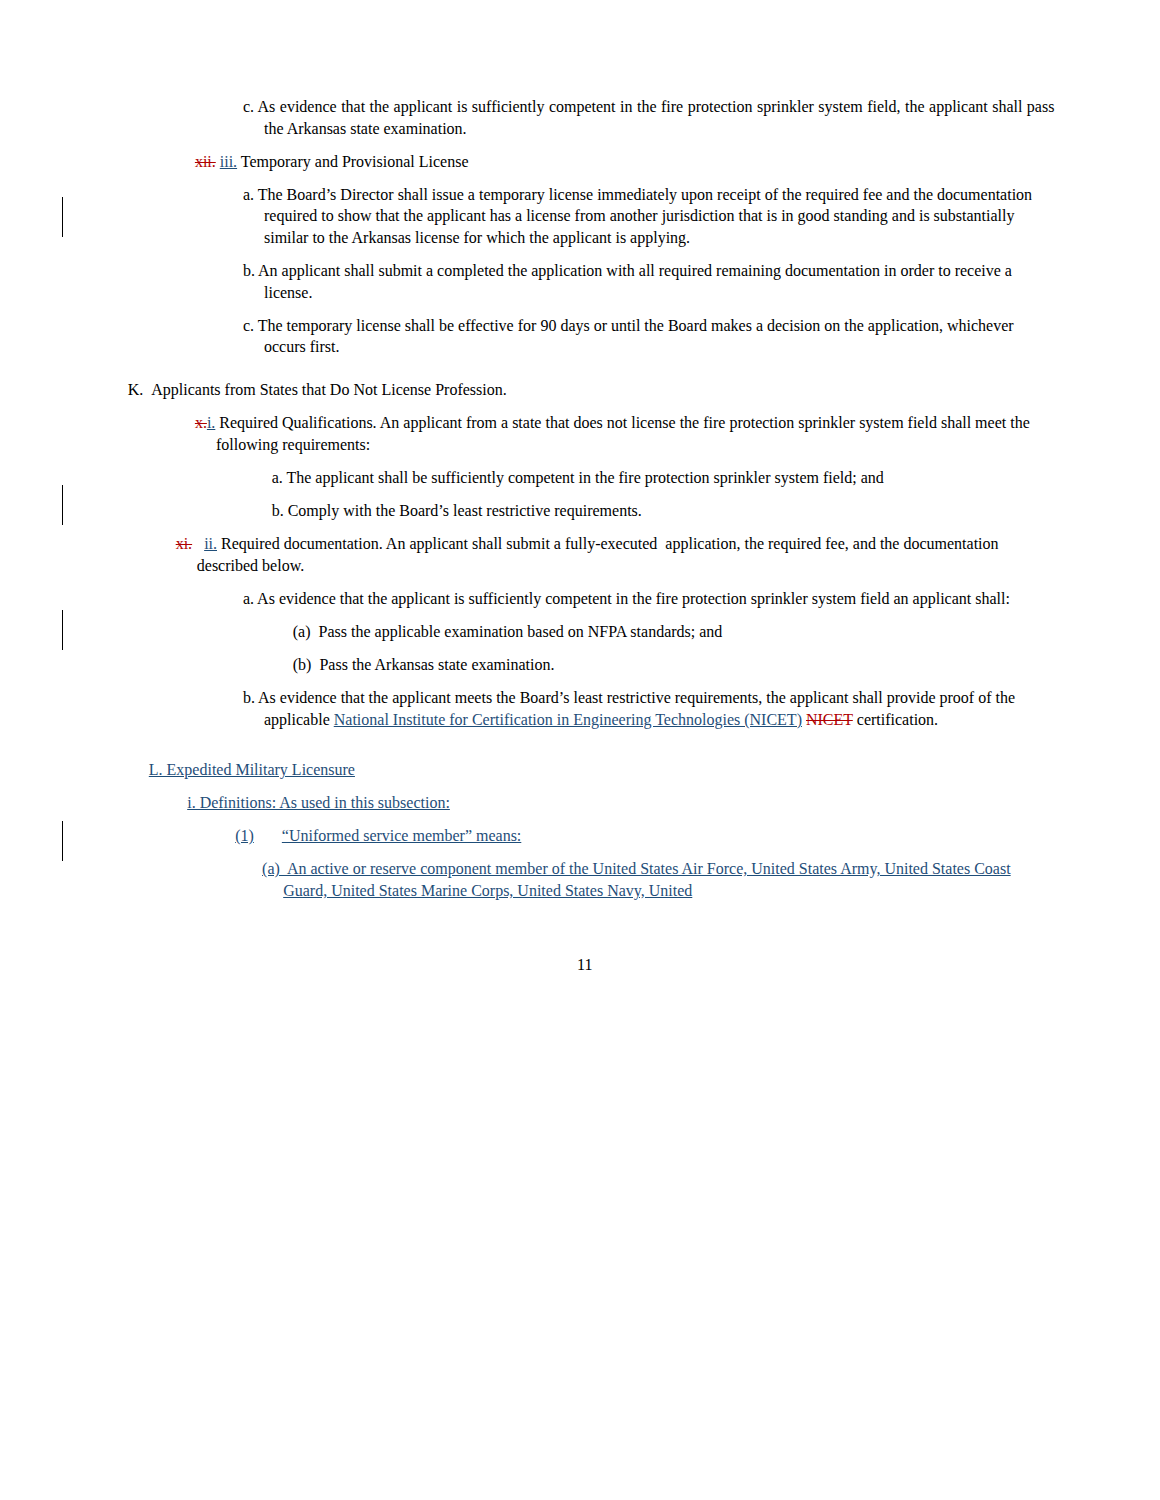c. As evidence that the applicant is sufficiently competent in the fire protection sprinkler system field, the applicant shall pass the Arkansas state examination.
xii. iii. Temporary and Provisional License
a. The Board’s Director shall issue a temporary license immediately upon receipt of the required fee and the documentation required to show that the applicant has a license from another jurisdiction that is in good standing and is substantially similar to the Arkansas license for which the applicant is applying.
b. An applicant shall submit a completed the application with all required remaining documentation in order to receive a license.
c. The temporary license shall be effective for 90 days or until the Board makes a decision on the application, whichever occurs first.
K. Applicants from States that Do Not License Profession.
x. i. Required Qualifications. An applicant from a state that does not license the fire protection sprinkler system field shall meet the following requirements:
a. The applicant shall be sufficiently competent in the fire protection sprinkler system field; and
b. Comply with the Board’s least restrictive requirements.
xi. ii. Required documentation. An applicant shall submit a fully-executed application, the required fee, and the documentation described below.
a. As evidence that the applicant is sufficiently competent in the fire protection sprinkler system field an applicant shall:
(a) Pass the applicable examination based on NFPA standards; and
(b) Pass the Arkansas state examination.
b. As evidence that the applicant meets the Board’s least restrictive requirements, the applicant shall provide proof of the applicable National Institute for Certification in Engineering Technologies (NICET) NICET certification.
L. Expedited Military Licensure
i. Definitions: As used in this subsection:
(1) “Uniformed service member” means:
(a) An active or reserve component member of the United States Air Force, United States Army, United States Coast Guard, United States Marine Corps, United States Navy, United
11